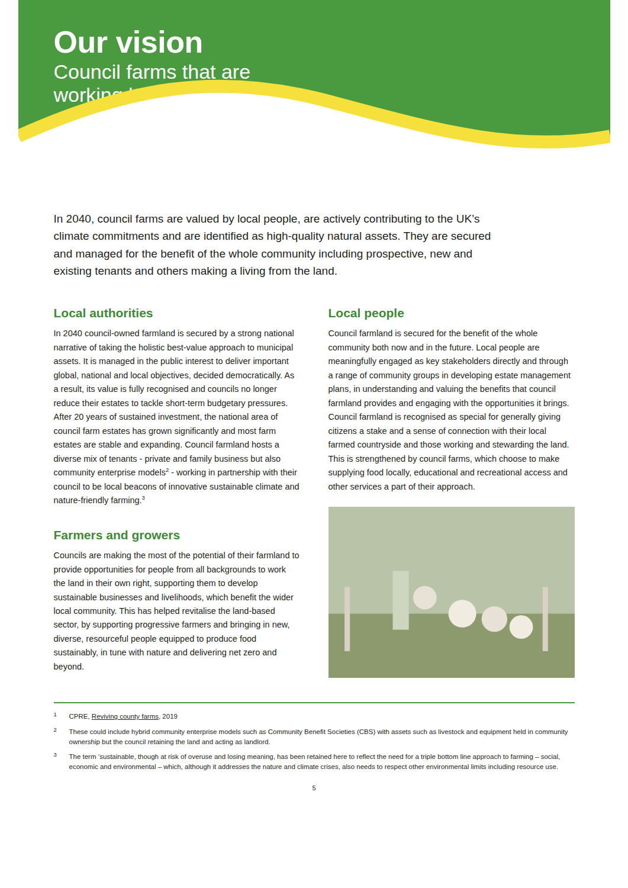Our vision
Council farms that are
working better for everyone
In 2040, council farms are valued by local people, are actively contributing to the UK’s climate commitments and are identified as high-quality natural assets. They are secured and managed for the benefit of the whole community including prospective, new and existing tenants and others making a living from the land.
Local authorities
In 2040 council-owned farmland is secured by a strong national narrative of taking the holistic best-value approach to municipal assets. It is managed in the public interest to deliver important global, national and local objectives, decided democratically. As a result, its value is fully recognised and councils no longer reduce their estates to tackle short-term budgetary pressures. After 20 years of sustained investment, the national area of council farm estates has grown significantly and most farm estates are stable and expanding. Council farmland hosts a diverse mix of tenants - private and family business but also community enterprise models2 - working in partnership with their council to be local beacons of innovative sustainable climate and nature-friendly farming.3
Farmers and growers
Councils are making the most of the potential of their farmland to provide opportunities for people from all backgrounds to work the land in their own right, supporting them to develop sustainable businesses and livelihoods, which benefit the wider local community. This has helped revitalise the land-based sector, by supporting progressive farmers and bringing in new, diverse, resourceful people equipped to produce food sustainably, in tune with nature and delivering net zero and beyond.
Local people
Council farmland is secured for the benefit of the whole community both now and in the future. Local people are meaningfully engaged as key stakeholders directly and through a range of community groups in developing estate management plans, in understanding and valuing the benefits that council farmland provides and engaging with the opportunities it brings. Council farmland is recognised as special for generally giving citizens a stake and a sense of connection with their local farmed countryside and those working and stewarding the land. This is strengthened by council farms, which choose to make supplying food locally, educational and recreational access and other services a part of their approach.
1 CPRE, Reviving county farms, 2019
2 These could include hybrid community enterprise models such as Community Benefit Societies (CBS) with assets such as livestock and equipment held in community ownership but the council retaining the land and acting as landlord.
3 The term ‘sustainable, though at risk of overuse and losing meaning, has been retained here to reflect the need for a triple bottom line approach to farming – social, economic and environmental – which, although it addresses the nature and climate crises, also needs to respect other environmental limits including resource use.
5